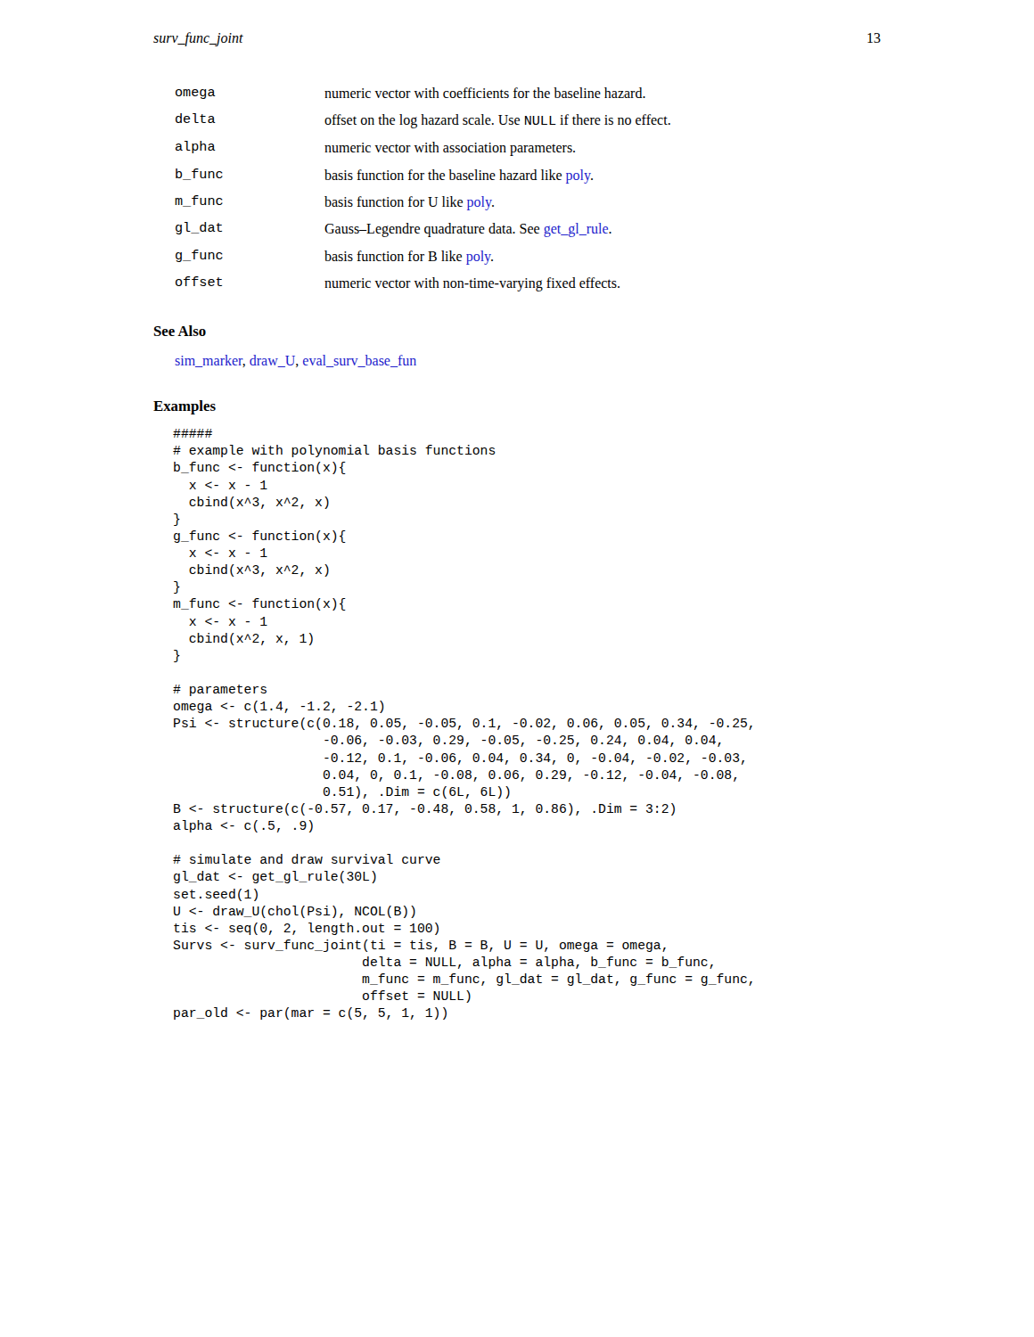surv_func_joint 13
omega
numeric vector with coefficients for the baseline hazard.
delta
offset on the log hazard scale. Use NULL if there is no effect.
alpha
numeric vector with association parameters.
b_func
basis function for the baseline hazard like poly.
m_func
basis function for U like poly.
gl_dat
Gauss–Legendre quadrature data. See get_gl_rule.
g_func
basis function for B like poly.
offset
numeric vector with non-time-varying fixed effects.
See Also
sim_marker, draw_U, eval_surv_base_fun
Examples
#####
# example with polynomial basis functions
b_func <- function(x){
  x <- x - 1
  cbind(x^3, x^2, x)
}
g_func <- function(x){
  x <- x - 1
  cbind(x^3, x^2, x)
}
m_func <- function(x){
  x <- x - 1
  cbind(x^2, x, 1)
}

# parameters
omega <- c(1.4, -1.2, -2.1)
Psi <- structure(c(0.18, 0.05, -0.05, 0.1, -0.02, 0.06, 0.05, 0.34, -0.25,
                   -0.06, -0.03, 0.29, -0.05, -0.25, 0.24, 0.04, 0.04,
                   -0.12, 0.1, -0.06, 0.04, 0.34, 0, -0.04, -0.02, -0.03,
                   0.04, 0, 0.1, -0.08, 0.06, 0.29, -0.12, -0.04, -0.08,
                   0.51), .Dim = c(6L, 6L))
B <- structure(c(-0.57, 0.17, -0.48, 0.58, 1, 0.86), .Dim = 3:2)
alpha <- c(.5, .9)

# simulate and draw survival curve
gl_dat <- get_gl_rule(30L)
set.seed(1)
U <- draw_U(chol(Psi), NCOL(B))
tis <- seq(0, 2, length.out = 100)
Survs <- surv_func_joint(ti = tis, B = B, U = U, omega = omega,
                        delta = NULL, alpha = alpha, b_func = b_func,
                        m_func = m_func, gl_dat = gl_dat, g_func = g_func,
                        offset = NULL)
par_old <- par(mar = c(5, 5, 1, 1))